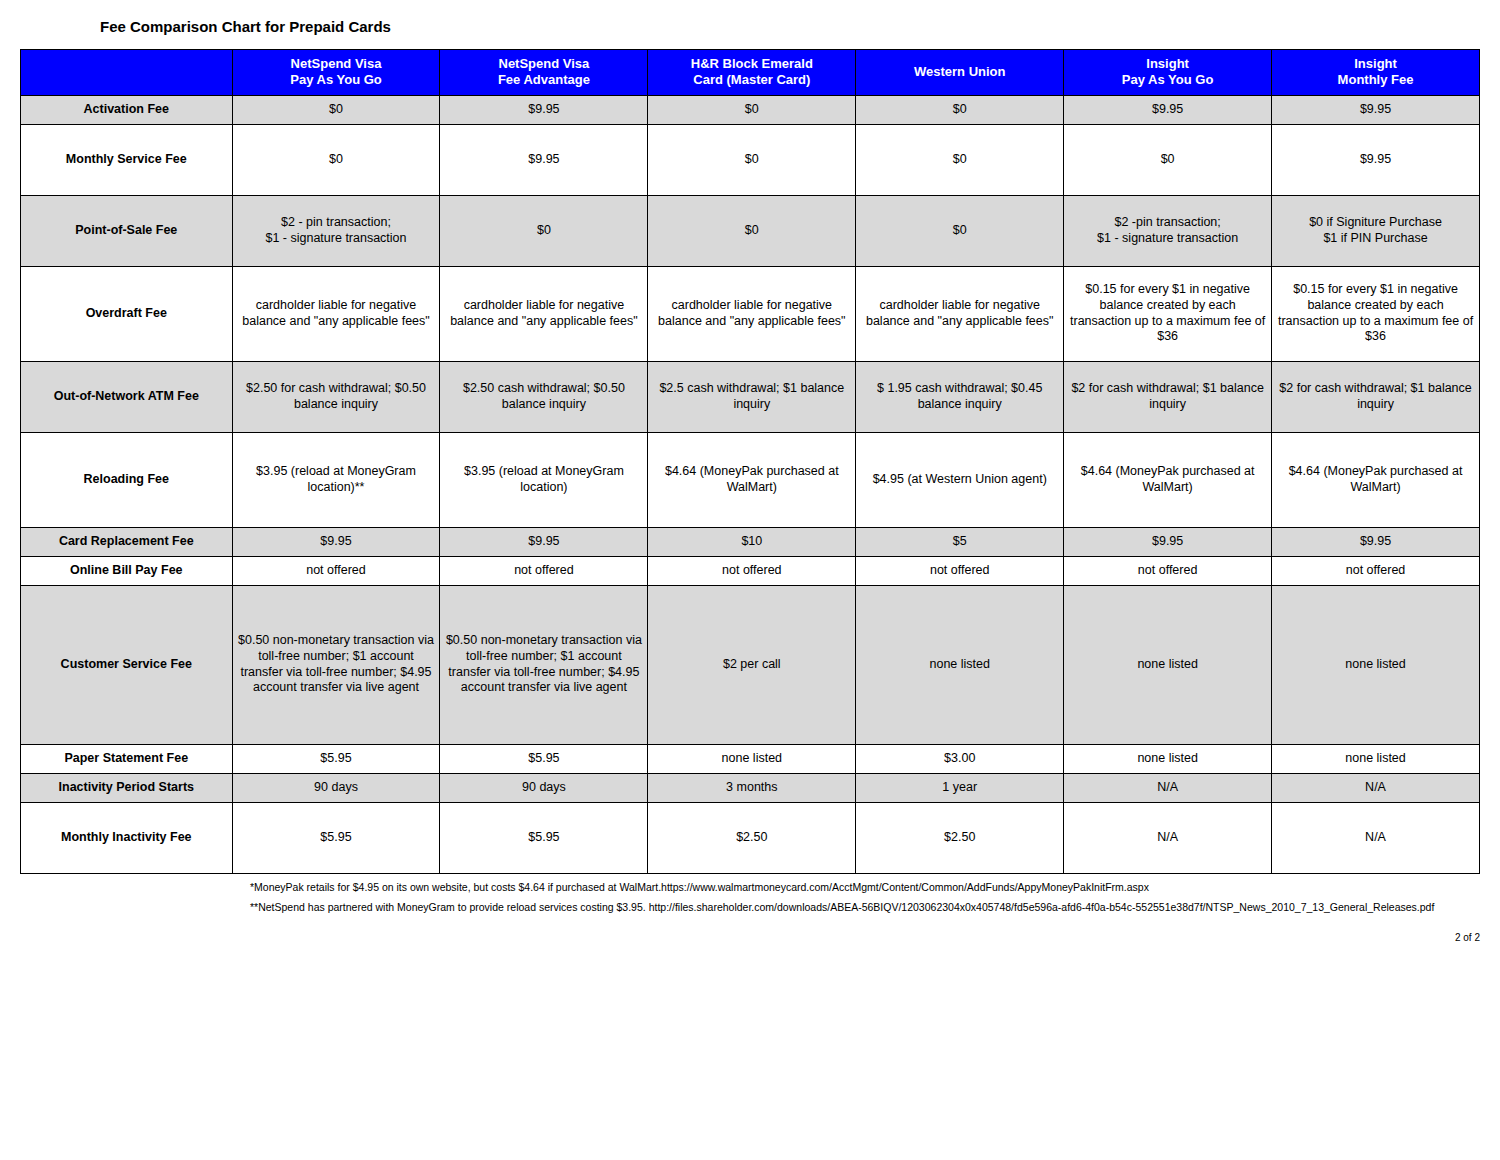Fee Comparison Chart for Prepaid Cards
| | NetSpend Visa Pay As You Go | NetSpend Visa Fee Advantage | H&R Block Emerald Card (Master Card) | Western Union | Insight Pay As You Go | Insight Monthly Fee |
| --- | --- | --- | --- | --- | --- | --- |
| Activation Fee | $0 | $9.95 | $0 | $0 | $9.95 | $9.95 |
| Monthly Service Fee | $0 | $9.95 | $0 | $0 | $0 | $9.95 |
| Point-of-Sale Fee | $2 - pin transaction; $1 - signature transaction | $0 | $0 | $0 | $2 -pin transaction; $1 - signature transaction | $0 if Signiture Purchase $1 if PIN Purchase |
| Overdraft Fee | cardholder liable for negative balance and "any applicable fees" | cardholder liable for negative balance and "any applicable fees" | cardholder liable for negative balance and "any applicable fees" | cardholder liable for negative balance and "any applicable fees" | $0.15 for every $1 in negative balance created by each transaction up to a maximum fee of $36 | $0.15 for every $1 in negative balance created by each transaction up to a maximum fee of $36 |
| Out-of-Network ATM Fee | $2.50 for cash withdrawal; $0.50 balance inquiry | $2.50 cash withdrawal; $0.50 balance inquiry | $2.5 cash withdrawal; $1 balance inquiry | $ 1.95 cash withdrawal; $0.45 balance inquiry | $2 for cash withdrawal; $1 balance inquiry | $2 for cash withdrawal; $1 balance inquiry |
| Reloading Fee | $3.95 (reload at MoneyGram location)** | $3.95 (reload at MoneyGram location) | $4.64 (MoneyPak purchased at WalMart) | $4.95 (at Western Union agent) | $4.64 (MoneyPak purchased at WalMart) | $4.64 (MoneyPak purchased at WalMart) |
| Card Replacement Fee | $9.95 | $9.95 | $10 | $5 | $9.95 | $9.95 |
| Online Bill Pay Fee | not offered | not offered | not offered | not offered | not offered | not offered |
| Customer Service Fee | $0.50 non-monetary transaction via toll-free number; $1 account transfer via toll-free number; $4.95 account transfer via live agent | $0.50 non-monetary transaction via toll-free number; $1 account transfer via toll-free number; $4.95 account transfer via live agent | $2 per call | none listed | none listed | none listed |
| Paper Statement Fee | $5.95 | $5.95 | none listed | $3.00 | none listed | none listed |
| Inactivity Period Starts | 90 days | 90 days | 3 months | 1 year | N/A | N/A |
| Monthly Inactivity Fee | $5.95 | $5.95 | $2.50 | $2.50 | N/A | N/A |
*MoneyPak retails for $4.95 on its own website, but costs $4.64 if purchased at WalMart.https://www.walmartmoneycard.com/AcctMgmt/Content/Common/AddFunds/AppyMoneyPakInitFrm.aspx
**NetSpend has partnered with MoneyGram to provide reload services costing $3.95. http://files.shareholder.com/downloads/ABEA-56BIQV/1203062304x0x405748/fd5e596a-afd6-4f0a-b54c-552551e38d7f/NTSP_News_2010_7_13_General_Releases.pdf
2 of 2